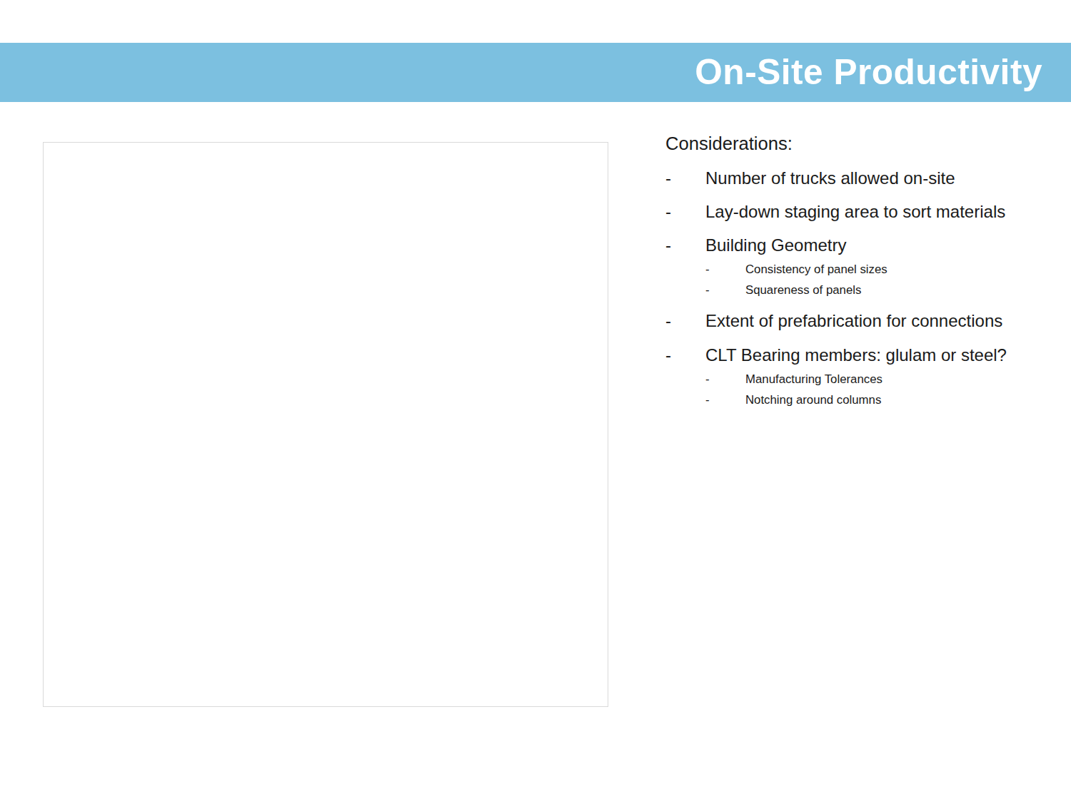On-Site Productivity
Considerations:
Number of trucks allowed on-site
Lay-down staging area to sort materials
Building Geometry
Consistency of panel sizes
Squareness of panels
Extent of prefabrication for connections
CLT Bearing members: glulam or steel?
Manufacturing Tolerances
Notching around columns